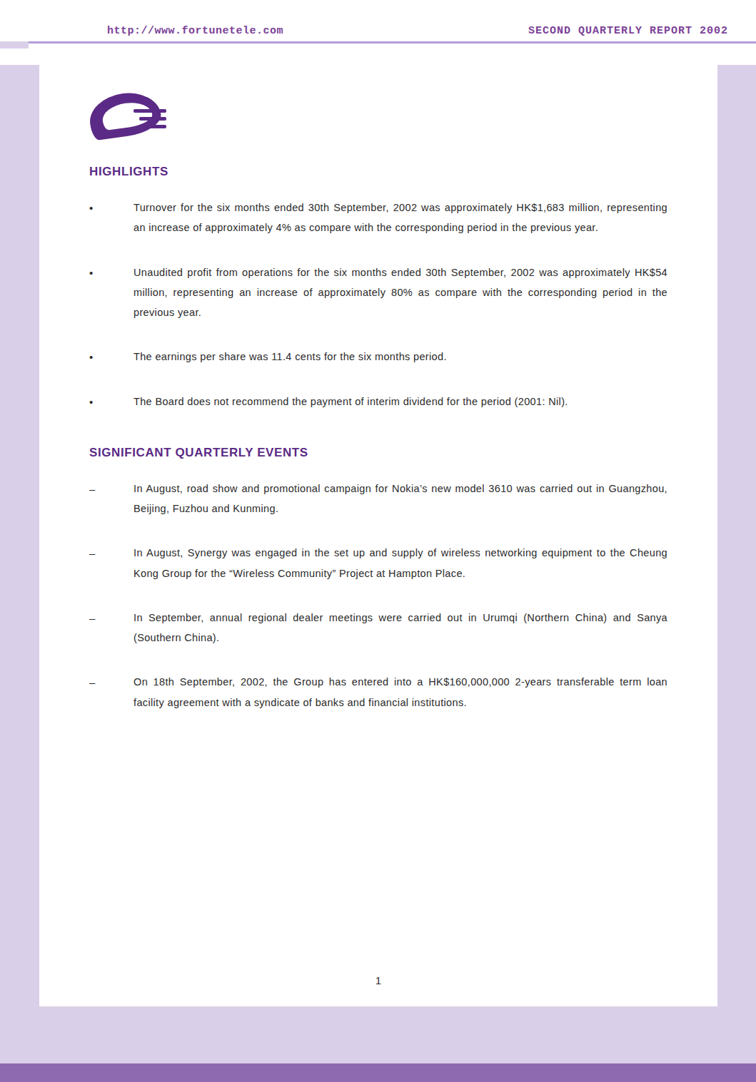http://www.fortunetele.com
SECOND QUARTERLY REPORT 2002
HIGHLIGHTS
Turnover for the six months ended 30th September, 2002 was approximately HK$1,683 million, representing an increase of approximately 4% as compare with the corresponding period in the previous year.
Unaudited profit from operations for the six months ended 30th September, 2002 was approximately HK$54 million, representing an increase of approximately 80% as compare with the corresponding period in the previous year.
The earnings per share was 11.4 cents for the six months period.
The Board does not recommend the payment of interim dividend for the period (2001: Nil).
SIGNIFICANT QUARTERLY EVENTS
In August, road show and promotional campaign for Nokia’s new model 3610 was carried out in Guangzhou, Beijing, Fuzhou and Kunming.
In August, Synergy was engaged in the set up and supply of wireless networking equipment to the Cheung Kong Group for the “Wireless Community” Project at Hampton Place.
In September, annual regional dealer meetings were carried out in Urumqi (Northern China) and Sanya (Southern China).
On 18th September, 2002, the Group has entered into a HK$160,000,000 2-years transferable term loan facility agreement with a syndicate of banks and financial institutions.
1